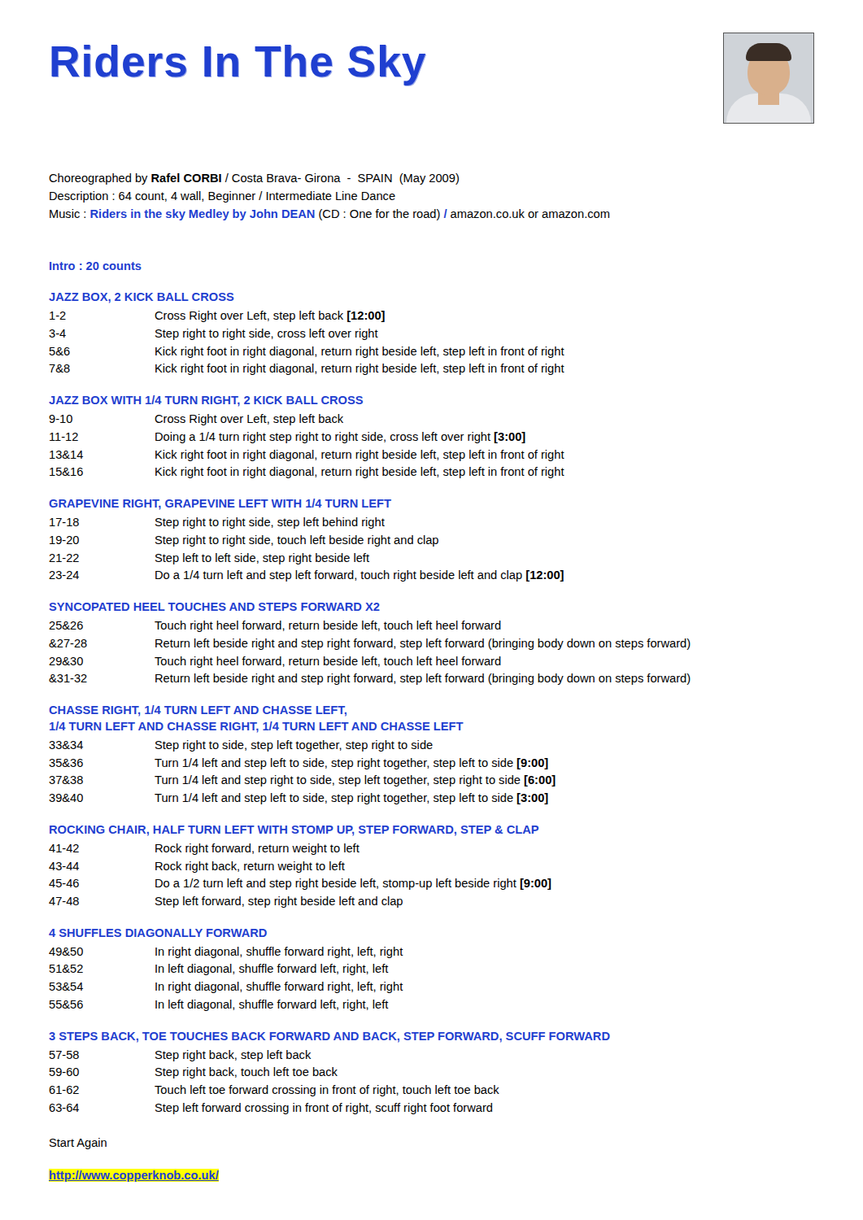Riders In The Sky
Choreographed by Rafel CORBI / Costa Brava- Girona - SPAIN (May 2009)
Description : 64 count, 4 wall, Beginner / Intermediate Line Dance
Music : Riders in the sky Medley by John DEAN (CD : One for the road) / amazon.co.uk or amazon.com
Intro : 20 counts
JAZZ BOX, 2 KICK BALL CROSS
| 1-2 | Cross Right over Left, step left back [12:00] |
| 3-4 | Step right to right side, cross left over right |
| 5&6 | Kick right foot in right diagonal, return right beside left, step left in front of right |
| 7&8 | Kick right foot in right diagonal, return right beside left, step left in front of right |
JAZZ BOX WITH 1/4 TURN RIGHT, 2 KICK BALL CROSS
| 9-10 | Cross Right over Left, step left back |
| 11-12 | Doing a 1/4 turn right step right to right side, cross left over right [3:00] |
| 13&14 | Kick right foot in right diagonal, return right beside left, step left in front of right |
| 15&16 | Kick right foot in right diagonal, return right beside left, step left in front of right |
GRAPEVINE RIGHT, GRAPEVINE LEFT WITH 1/4 TURN LEFT
| 17-18 | Step right to right side, step left behind right |
| 19-20 | Step right to right side, touch left beside right and clap |
| 21-22 | Step left to left side, step right beside left |
| 23-24 | Do a 1/4 turn left and step left forward, touch right beside left and clap [12:00] |
SYNCOPATED HEEL TOUCHES AND STEPS FORWARD X2
| 25&26 | Touch right heel forward, return beside left, touch left heel forward |
| &27-28 | Return left beside right and step right forward, step left forward (bringing body down on steps forward) |
| 29&30 | Touch right heel forward, return beside left, touch left heel forward |
| &31-32 | Return left beside right and step right forward, step left forward (bringing body down on steps forward) |
CHASSE RIGHT, 1/4 TURN LEFT AND CHASSE LEFT,
1/4 TURN LEFT AND CHASSE RIGHT, 1/4 TURN LEFT AND CHASSE LEFT
| 33&34 | Step right to side, step left together, step right to side |
| 35&36 | Turn 1/4 left and step left to side, step right together, step left to side [9:00] |
| 37&38 | Turn 1/4 left and step right to side, step left together, step right to side [6:00] |
| 39&40 | Turn 1/4 left and step left to side, step right together, step left to side [3:00] |
ROCKING CHAIR, HALF TURN LEFT WITH STOMP UP, STEP FORWARD, STEP & CLAP
| 41-42 | Rock right forward, return weight to left |
| 43-44 | Rock right back, return weight to left |
| 45-46 | Do a 1/2 turn left and step right beside left, stomp-up left beside right [9:00] |
| 47-48 | Step left forward, step right beside left and clap |
4 SHUFFLES DIAGONALLY FORWARD
| 49&50 | In right diagonal, shuffle forward right, left, right |
| 51&52 | In left diagonal, shuffle forward left, right, left |
| 53&54 | In right diagonal, shuffle forward right, left, right |
| 55&56 | In left diagonal, shuffle forward left, right, left |
3 STEPS BACK, TOE TOUCHES BACK FORWARD AND BACK, STEP FORWARD, SCUFF FORWARD
| 57-58 | Step right back, step left back |
| 59-60 | Step right back, touch left toe back |
| 61-62 | Touch left toe forward crossing in front of right, touch left toe back |
| 63-64 | Step left forward crossing in front of right, scuff right foot forward |
Start Again
http://www.copperknob.co.uk/